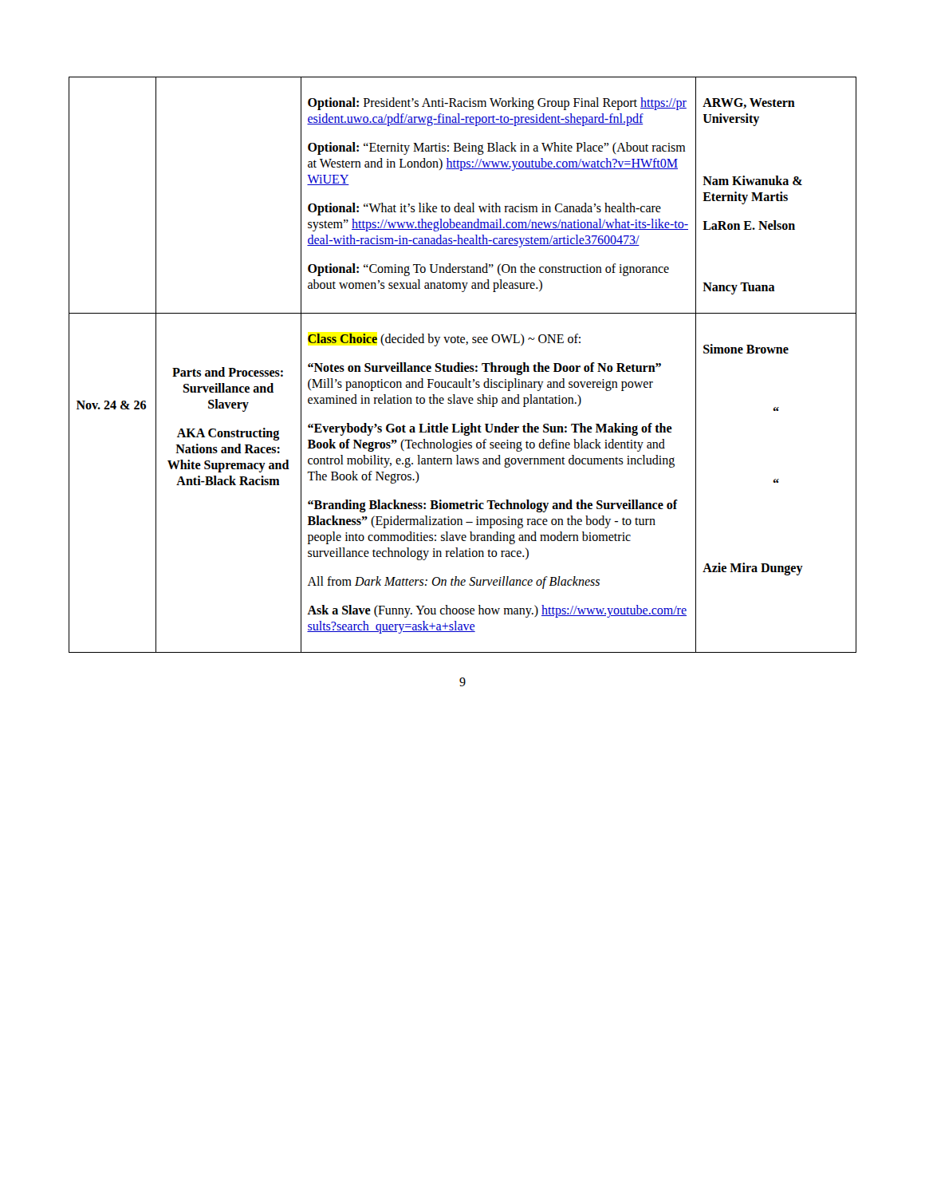| | | Optional: President’s Anti-Racism Working Group Final Report https://president.uwo.ca/pdf/arwg-final-report-to-president-shepard-fnl.pdf Optional: “Eternity Martis: Being Black in a White Place” (About racism at Western and in London) https://www.youtube.com/watch?v=HWft0MWiUEY Optional: “What it’s like to deal with racism in Canada’s health-care system” https://www.theglobeandmail.com/news/national/what-its-like-to-deal-with-racism-in-canadas-health-caresystem/article37600473/ Optional: “Coming To Understand” (On the construction of ignorance about women’s sexual anatomy and pleasure.) | ARWG, Western University Nam Kiwanuka & Eternity Martis LaRon E. Nelson Nancy Tuana |
| Nov. 24 & 26 | Parts and Processes: Surveillance and Slavery AKA Constructing Nations and Races: White Supremacy and Anti-Black Racism | Class Choice (decided by vote, see OWL) ~ ONE of: “Notes on Surveillance Studies: Through the Door of No Return” (Mill’s panopticon and Foucault’s disciplinary and sovereign power examined in relation to the slave ship and plantation.) “Everybody’s Got a Little Light Under the Sun: The Making of the Book of Negros” (Technologies of seeing to define black identity and control mobility, e.g. lantern laws and government documents including The Book of Negros.) “Branding Blackness: Biometric Technology and the Surveillance of Blackness” (Epidermalization – imposing race on the body - to turn people into commodities: slave branding and modern biometric surveillance technology in relation to race.) All from Dark Matters: On the Surveillance of Blackness Ask a Slave (Funny. You choose how many.) https://www.youtube.com/results?search_query=ask+a+slave | Simone Browne “ “ Azie Mira Dungey |
9